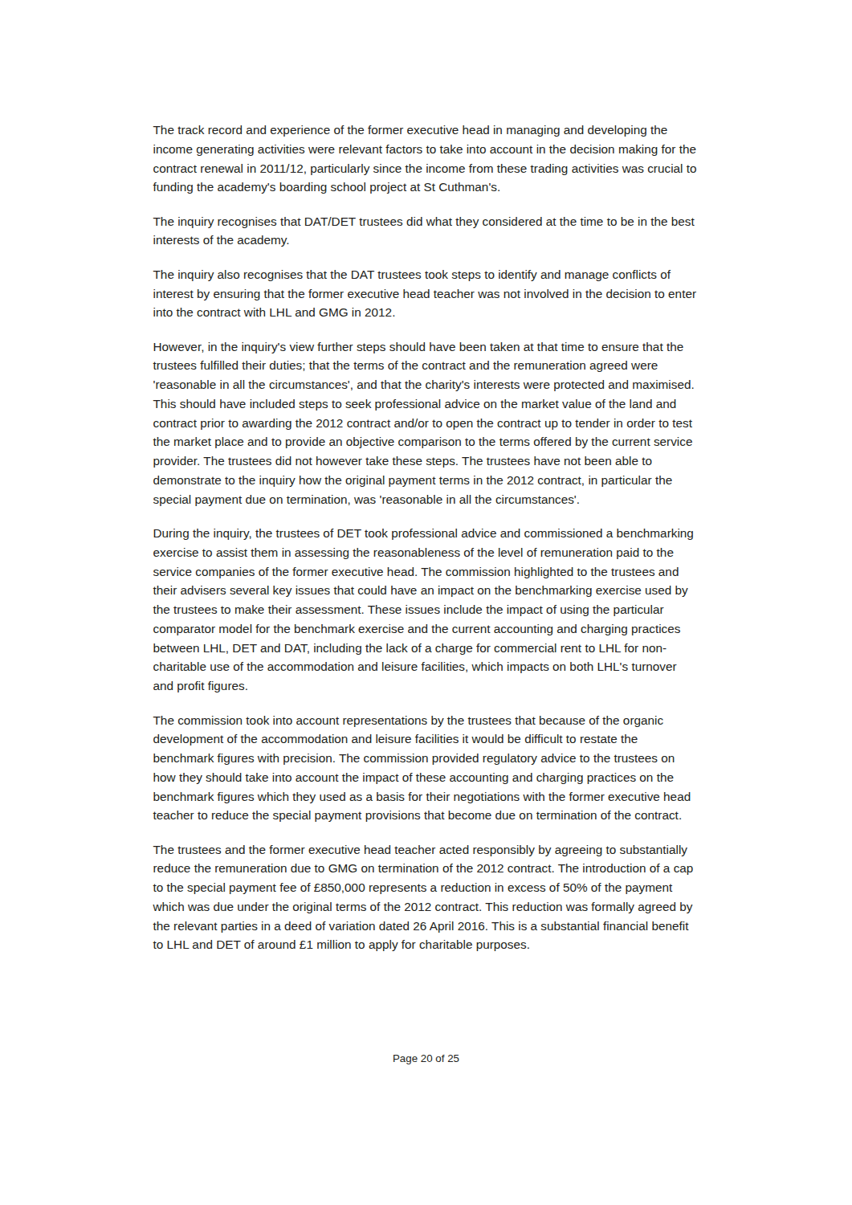The track record and experience of the former executive head in managing and developing the income generating activities were relevant factors to take into account in the decision making for the contract renewal in 2011/12, particularly since the income from these trading activities was crucial to funding the academy's boarding school project at St Cuthman's.
The inquiry recognises that DAT/DET trustees did what they considered at the time to be in the best interests of the academy.
The inquiry also recognises that the DAT trustees took steps to identify and manage conflicts of interest by ensuring that the former executive head teacher was not involved in the decision to enter into the contract with LHL and GMG in 2012.
However, in the inquiry's view further steps should have been taken at that time to ensure that the trustees fulfilled their duties; that the terms of the contract and the remuneration agreed were 'reasonable in all the circumstances', and that the charity's interests were protected and maximised. This should have included steps to seek professional advice on the market value of the land and contract prior to awarding the 2012 contract and/or to open the contract up to tender in order to test the market place and to provide an objective comparison to the terms offered by the current service provider. The trustees did not however take these steps. The trustees have not been able to demonstrate to the inquiry how the original payment terms in the 2012 contract, in particular the special payment due on termination, was 'reasonable in all the circumstances'.
During the inquiry, the trustees of DET took professional advice and commissioned a benchmarking exercise to assist them in assessing the reasonableness of the level of remuneration paid to the service companies of the former executive head. The commission highlighted to the trustees and their advisers several key issues that could have an impact on the benchmarking exercise used by the trustees to make their assessment. These issues include the impact of using the particular comparator model for the benchmark exercise and the current accounting and charging practices between LHL, DET and DAT, including the lack of a charge for commercial rent to LHL for non-charitable use of the accommodation and leisure facilities, which impacts on both LHL's turnover and profit figures.
The commission took into account representations by the trustees that because of the organic development of the accommodation and leisure facilities it would be difficult to restate the benchmark figures with precision. The commission provided regulatory advice to the trustees on how they should take into account the impact of these accounting and charging practices on the benchmark figures which they used as a basis for their negotiations with the former executive head teacher to reduce the special payment provisions that become due on termination of the contract.
The trustees and the former executive head teacher acted responsibly by agreeing to substantially reduce the remuneration due to GMG on termination of the 2012 contract. The introduction of a cap to the special payment fee of £850,000 represents a reduction in excess of 50% of the payment which was due under the original terms of the 2012 contract. This reduction was formally agreed by the relevant parties in a deed of variation dated 26 April 2016. This is a substantial financial benefit to LHL and DET of around £1 million to apply for charitable purposes.
Page 20 of 25